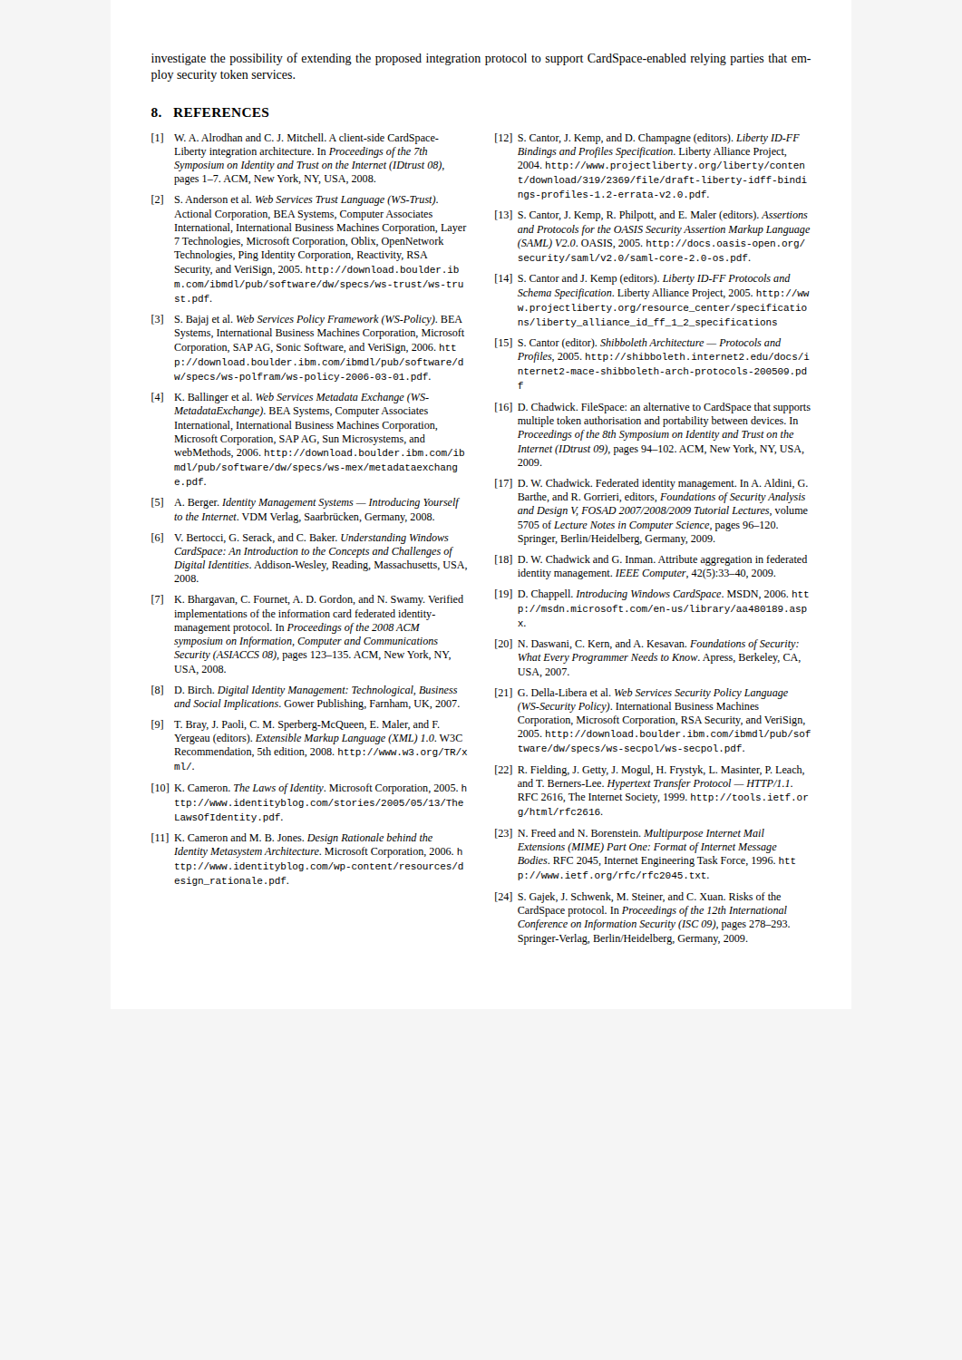investigate the possibility of extending the proposed integration protocol to support CardSpace-enabled relying parties that employ security token services.
8. REFERENCES
W. A. Alrodhan and C. J. Mitchell. A client-side CardSpace-Liberty integration architecture. In Proceedings of the 7th Symposium on Identity and Trust on the Internet (IDtrust 08), pages 1–7. ACM, New York, NY, USA, 2008.
S. Anderson et al. Web Services Trust Language (WS-Trust). Actional Corporation, BEA Systems, Computer Associates International, International Business Machines Corporation, Layer 7 Technologies, Microsoft Corporation, Oblix, OpenNetwork Technologies, Ping Identity Corporation, Reactivity, RSA Security, and VeriSign, 2005. http://download.boulder.ibm.com/ibmdl/pub/software/dw/specs/ws-trust/ws-trust.pdf.
S. Bajaj et al. Web Services Policy Framework (WS-Policy). BEA Systems, International Business Machines Corporation, Microsoft Corporation, SAP AG, Sonic Software, and VeriSign, 2006. http://download.boulder.ibm.com/ibmdl/pub/software/dw/specs/ws-polfram/ws-policy-2006-03-01.pdf.
K. Ballinger et al. Web Services Metadata Exchange (WS-MetadataExchange). BEA Systems, Computer Associates International, International Business Machines Corporation, Microsoft Corporation, SAP AG, Sun Microsystems, and webMethods, 2006. http://download.boulder.ibm.com/ibmdl/pub/software/dw/specs/ws-mex/metadataexchange.pdf.
A. Berger. Identity Management Systems — Introducing Yourself to the Internet. VDM Verlag, Saarbrücken, Germany, 2008.
V. Bertocci, G. Serack, and C. Baker. Understanding Windows CardSpace: An Introduction to the Concepts and Challenges of Digital Identities. Addison-Wesley, Reading, Massachusetts, USA, 2008.
K. Bhargavan, C. Fournet, A. D. Gordon, and N. Swamy. Verified implementations of the information card federated identity-management protocol. In Proceedings of the 2008 ACM symposium on Information, Computer and Communications Security (ASIACCS 08), pages 123–135. ACM, New York, NY, USA, 2008.
D. Birch. Digital Identity Management: Technological, Business and Social Implications. Gower Publishing, Farnham, UK, 2007.
T. Bray, J. Paoli, C. M. Sperberg-McQueen, E. Maler, and F. Yergeau (editors). Extensible Markup Language (XML) 1.0. W3C Recommendation, 5th edition, 2008. http://www.w3.org/TR/xml/.
K. Cameron. The Laws of Identity. Microsoft Corporation, 2005. http://www.identityblog.com/stories/2005/05/13/TheLawsOfIdentity.pdf.
K. Cameron and M. B. Jones. Design Rationale behind the Identity Metasystem Architecture. Microsoft Corporation, 2006. http://www.identityblog.com/wp-content/resources/design_rationale.pdf.
S. Cantor, J. Kemp, and D. Champagne (editors). Liberty ID-FF Bindings and Profiles Specification. Liberty Alliance Project, 2004. http://www.projectliberty.org/liberty/content/download/319/2369/file/draft-liberty-idff-bindings-profiles-1.2-errata-v2.0.pdf.
S. Cantor, J. Kemp, R. Philpott, and E. Maler (editors). Assertions and Protocols for the OASIS Security Assertion Markup Language (SAML) V2.0. OASIS, 2005. http://docs.oasis-open.org/security/saml/v2.0/saml-core-2.0-os.pdf.
S. Cantor and J. Kemp (editors). Liberty ID-FF Protocols and Schema Specification. Liberty Alliance Project, 2005. http://www.projectliberty.org/resource_center/specifications/liberty_alliance_id_ff_1_2_specifications
S. Cantor (editor). Shibboleth Architecture — Protocols and Profiles, 2005. http://shibboleth.internet2.edu/docs/internet2-mace-shibboleth-arch-protocols-200509.pdf
D. Chadwick. FileSpace: an alternative to CardSpace that supports multiple token authorisation and portability between devices. In Proceedings of the 8th Symposium on Identity and Trust on the Internet (IDtrust 09), pages 94–102. ACM, New York, NY, USA, 2009.
D. W. Chadwick. Federated identity management. In A. Aldini, G. Barthe, and R. Gorrieri, editors, Foundations of Security Analysis and Design V, FOSAD 2007/2008/2009 Tutorial Lectures, volume 5705 of Lecture Notes in Computer Science, pages 96–120. Springer, Berlin/Heidelberg, Germany, 2009.
D. W. Chadwick and G. Inman. Attribute aggregation in federated identity management. IEEE Computer, 42(5):33–40, 2009.
D. Chappell. Introducing Windows CardSpace. MSDN, 2006. http://msdn.microsoft.com/en-us/library/aa480189.aspx.
N. Daswani, C. Kern, and A. Kesavan. Foundations of Security: What Every Programmer Needs to Know. Apress, Berkeley, CA, USA, 2007.
G. Della-Libera et al. Web Services Security Policy Language (WS-Security Policy). International Business Machines Corporation, Microsoft Corporation, RSA Security, and VeriSign, 2005. http://download.boulder.ibm.com/ibmdl/pub/software/dw/specs/ws-secpol/ws-secpol.pdf.
R. Fielding, J. Getty, J. Mogul, H. Frystyk, L. Masinter, P. Leach, and T. Berners-Lee. Hypertext Transfer Protocol — HTTP/1.1. RFC 2616, The Internet Society, 1999. http://tools.ietf.org/html/rfc2616.
N. Freed and N. Borenstein. Multipurpose Internet Mail Extensions (MIME) Part One: Format of Internet Message Bodies. RFC 2045, Internet Engineering Task Force, 1996. http://www.ietf.org/rfc/rfc2045.txt.
S. Gajek, J. Schwenk, M. Steiner, and C. Xuan. Risks of the CardSpace protocol. In Proceedings of the 12th International Conference on Information Security (ISC 09), pages 278–293. Springer-Verlag, Berlin/Heidelberg, Germany, 2009.